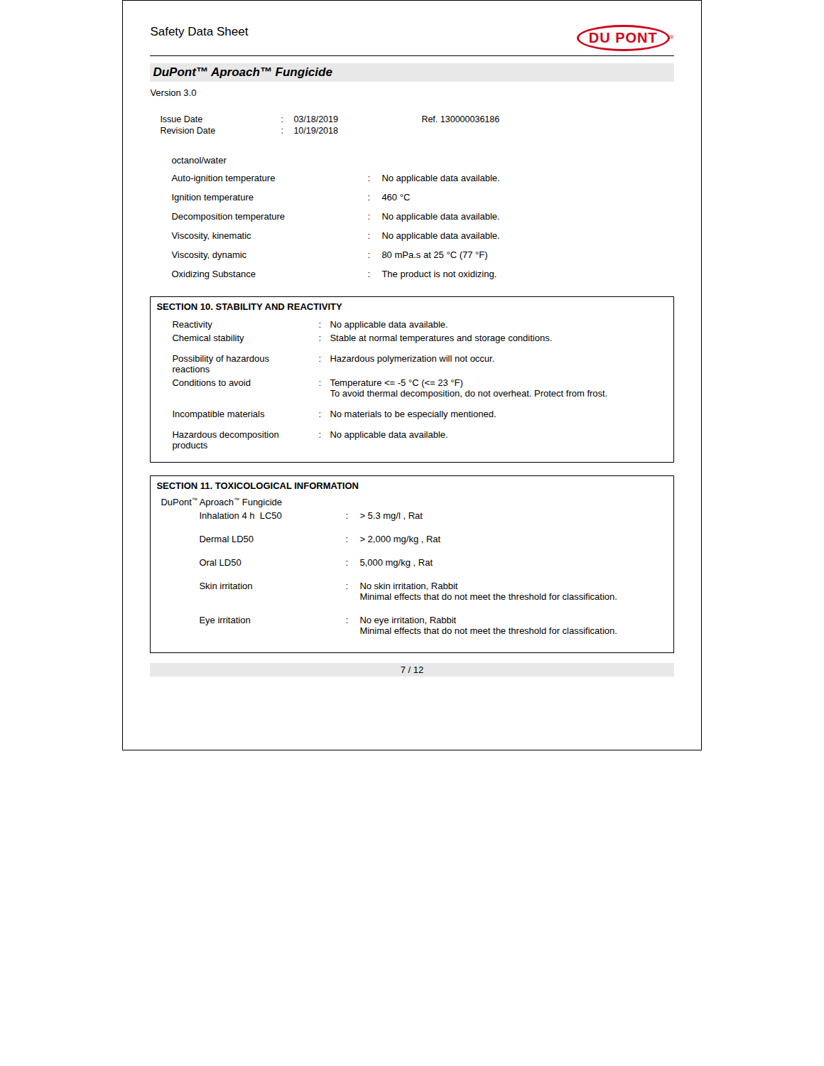Safety Data Sheet
DU PONT®
DuPont™ Aproach™ Fungicide
Version 3.0
| Issue Date | : | 03/18/2019 | Ref. 130000036186 |
| Revision Date | : | 10/19/2018 | |
octanol/water
| Auto-ignition temperature | : | No applicable data available. |
| Ignition temperature | : | 460 °C |
| Decomposition temperature | : | No applicable data available. |
| Viscosity, kinematic | : | No applicable data available. |
| Viscosity, dynamic | : | 80 mPa.s at 25 °C (77 °F) |
| Oxidizing Substance | : | The product is not oxidizing. |
SECTION 10. STABILITY AND REACTIVITY
| Reactivity | : | No applicable data available. |
| Chemical stability | : | Stable at normal temperatures and storage conditions. |
| Possibility of hazardous reactions | : | Hazardous polymerization will not occur. |
| Conditions to avoid | : | Temperature <= -5 °C (<= 23 °F) To avoid thermal decomposition, do not overheat. Protect from frost. |
| Incompatible materials | : | No materials to be especially mentioned. |
| Hazardous decomposition products | : | No applicable data available. |
SECTION 11. TOXICOLOGICAL INFORMATION
DuPont™ Aproach™ Fungicide
| Inhalation 4 h LC50 | : | > 5.3 mg/l , Rat |
| Dermal LD50 | : | > 2,000 mg/kg , Rat |
| Oral LD50 | : | 5,000 mg/kg , Rat |
| Skin irritation | : | No skin irritation, Rabbit Minimal effects that do not meet the threshold for classification. |
| Eye irritation | : | No eye irritation, Rabbit Minimal effects that do not meet the threshold for classification. |
7 / 12